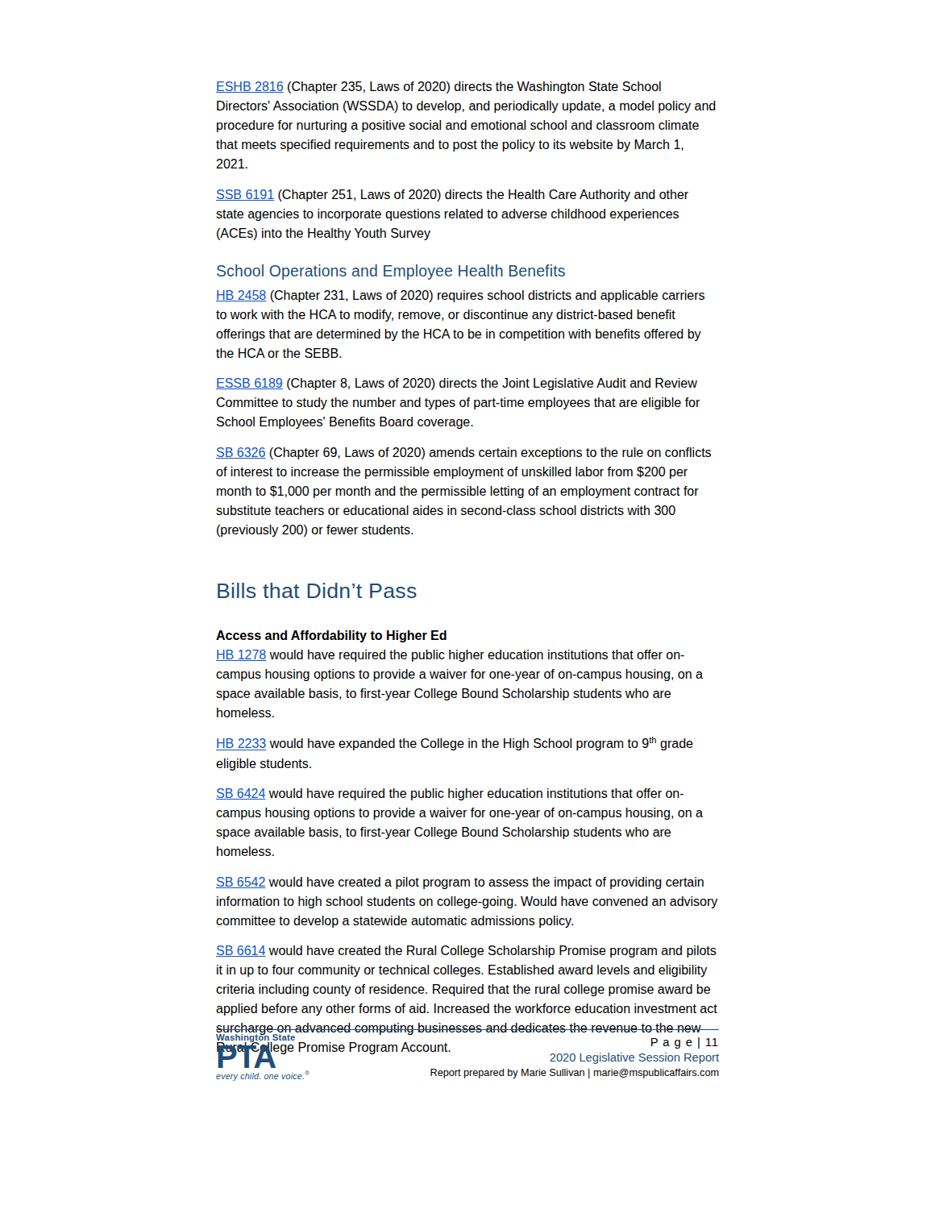ESHB 2816 (Chapter 235, Laws of 2020) directs the Washington State School Directors' Association (WSSDA) to develop, and periodically update, a model policy and procedure for nurturing a positive social and emotional school and classroom climate that meets specified requirements and to post the policy to its website by March 1, 2021.
SSB 6191 (Chapter 251, Laws of 2020) directs the Health Care Authority and other state agencies to incorporate questions related to adverse childhood experiences (ACEs) into the Healthy Youth Survey
School Operations and Employee Health Benefits
HB 2458 (Chapter 231, Laws of 2020) requires school districts and applicable carriers to work with the HCA to modify, remove, or discontinue any district-based benefit offerings that are determined by the HCA to be in competition with benefits offered by the HCA or the SEBB.
ESSB 6189 (Chapter 8, Laws of 2020) directs the Joint Legislative Audit and Review Committee to study the number and types of part-time employees that are eligible for School Employees' Benefits Board coverage.
SB 6326 (Chapter 69, Laws of 2020) amends certain exceptions to the rule on conflicts of interest to increase the permissible employment of unskilled labor from $200 per month to $1,000 per month and the permissible letting of an employment contract for substitute teachers or educational aides in second-class school districts with 300 (previously 200) or fewer students.
Bills that Didn’t Pass
Access and Affordability to Higher Ed
HB 1278 would have required the public higher education institutions that offer on-campus housing options to provide a waiver for one-year of on-campus housing, on a space available basis, to first-year College Bound Scholarship students who are homeless.
HB 2233 would have expanded the College in the High School program to 9th grade eligible students.
SB 6424 would have required the public higher education institutions that offer on-campus housing options to provide a waiver for one-year of on-campus housing, on a space available basis, to first-year College Bound Scholarship students who are homeless.
SB 6542 would have created a pilot program to assess the impact of providing certain information to high school students on college-going. Would have convened an advisory committee to develop a statewide automatic admissions policy.
SB 6614 would have created the Rural College Scholarship Promise program and pilots it in up to four community or technical colleges. Established award levels and eligibility criteria including county of residence. Required that the rural college promise award be applied before any other forms of aid. Increased the workforce education investment act surcharge on advanced computing businesses and dedicates the revenue to the new Rural College Promise Program Account.
Washington State
PTA
every child. one voice.®
P a g e | 11
2020 Legislative Session Report
Report prepared by Marie Sullivan | marie@mspublicaffairs.com